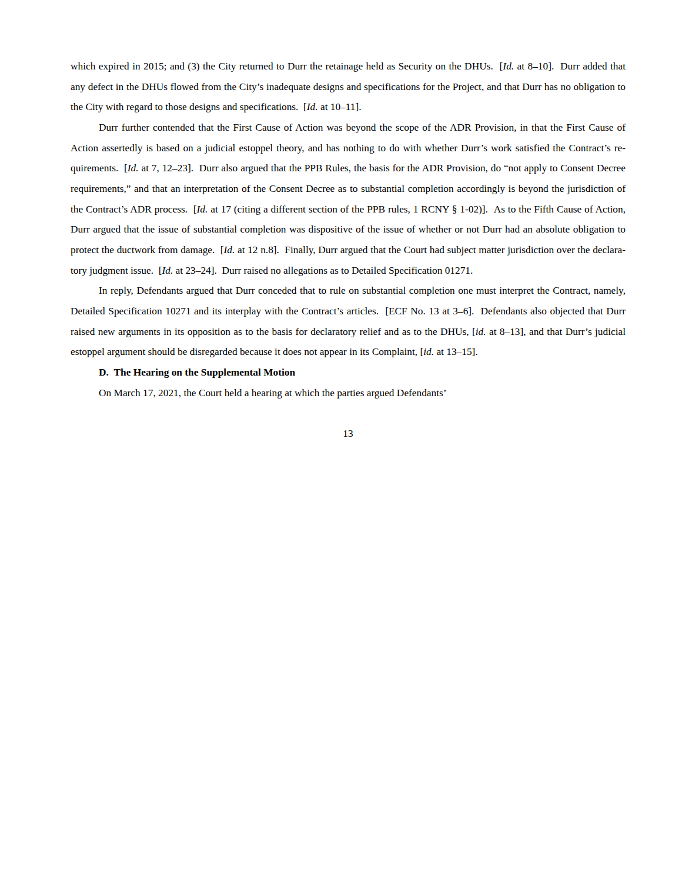which expired in 2015; and (3) the City returned to Durr the retainage held as Security on the DHUs. [Id. at 8–10]. Durr added that any defect in the DHUs flowed from the City’s inadequate designs and specifications for the Project, and that Durr has no obligation to the City with regard to those designs and specifications. [Id. at 10–11].
Durr further contended that the First Cause of Action was beyond the scope of the ADR Provision, in that the First Cause of Action assertedly is based on a judicial estoppel theory, and has nothing to do with whether Durr’s work satisfied the Contract’s requirements. [Id. at 7, 12–23]. Durr also argued that the PPB Rules, the basis for the ADR Provision, do “not apply to Consent Decree requirements,” and that an interpretation of the Consent Decree as to substantial completion accordingly is beyond the jurisdiction of the Contract’s ADR process. [Id. at 17 (citing a different section of the PPB rules, 1 RCNY § 1-02)]. As to the Fifth Cause of Action, Durr argued that the issue of substantial completion was dispositive of the issue of whether or not Durr had an absolute obligation to protect the ductwork from damage. [Id. at 12 n.8]. Finally, Durr argued that the Court had subject matter jurisdiction over the declaratory judgment issue. [Id. at 23–24]. Durr raised no allegations as to Detailed Specification 01271.
In reply, Defendants argued that Durr conceded that to rule on substantial completion one must interpret the Contract, namely, Detailed Specification 10271 and its interplay with the Contract’s articles. [ECF No. 13 at 3–6]. Defendants also objected that Durr raised new arguments in its opposition as to the basis for declaratory relief and as to the DHUs, [id. at 8–13], and that Durr’s judicial estoppel argument should be disregarded because it does not appear in its Complaint, [id. at 13–15].
D. The Hearing on the Supplemental Motion
On March 17, 2021, the Court held a hearing at which the parties argued Defendants’
13